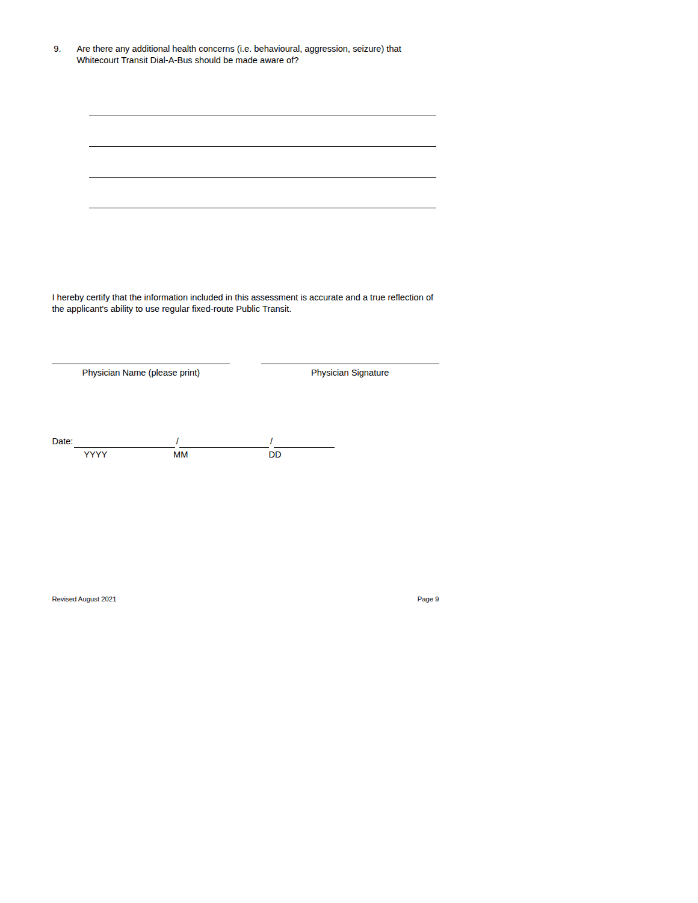9.
Are there any additional health concerns (i.e. behavioural, aggression, seizure) that Whitecourt Transit Dial-A-Bus should be made aware of?
I hereby certify that the information included in this assessment is accurate and a true reflection of the applicant's ability to use regular fixed-route Public Transit.
Physician Name (please print)
Physician Signature
Date: / /
YYYY MM DD
Revised August 2021 Page 9